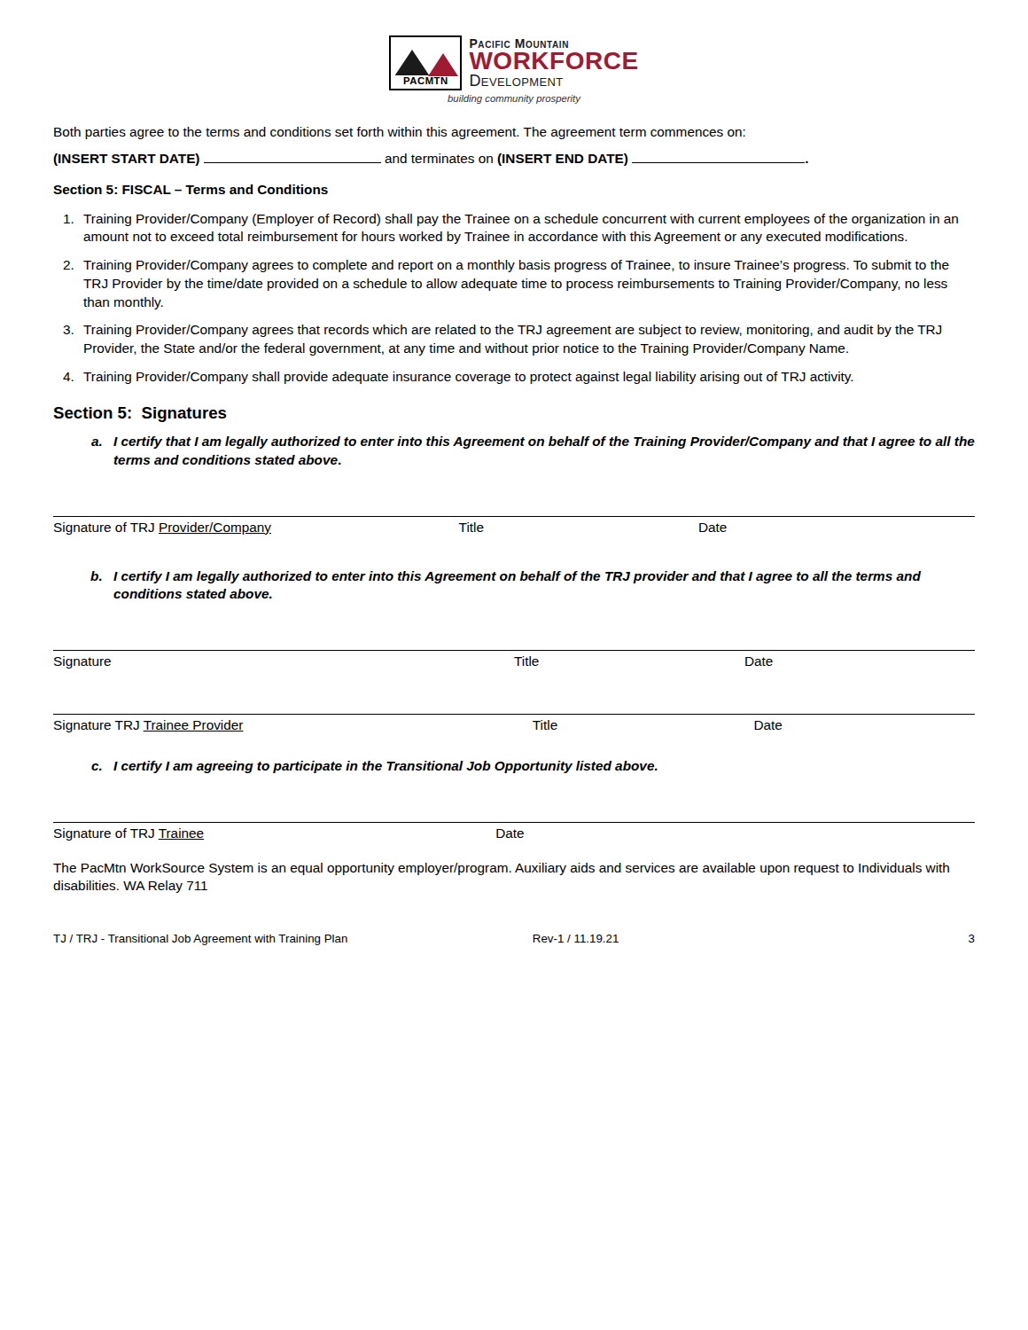PACMTN
Pacific Mountain
WORKFORCE
Development
building community prosperity
Both parties agree to the terms and conditions set forth within this agreement. The agreement term commences on:
(INSERT START DATE) and terminates on (INSERT END DATE) .
Section 5: FISCAL – Terms and Conditions
Training Provider/Company (Employer of Record) shall pay the Trainee on a schedule concurrent with current employees of the organization in an amount not to exceed total reimbursement for hours worked by Trainee in accordance with this Agreement or any executed modifications.
Training Provider/Company agrees to complete and report on a monthly basis progress of Trainee, to insure Trainee’s progress. To submit to the TRJ Provider by the time/date provided on a schedule to allow adequate time to process reimbursements to Training Provider/Company, no less than monthly.
Training Provider/Company agrees that records which are related to the TRJ agreement are subject to review, monitoring, and audit by the TRJ Provider, the State and/or the federal government, at any time and without prior notice to the Training Provider/Company Name.
Training Provider/Company shall provide adequate insurance coverage to protect against legal liability arising out of TRJ activity.
Section 5: Signatures
I certify that I am legally authorized to enter into this Agreement on behalf of the Training Provider/Company and that I agree to all the terms and conditions stated above.
Signature of TRJ Provider/Company
Title
Date
I certify I am legally authorized to enter into this Agreement on behalf of the TRJ provider and that I agree to all the terms and conditions stated above.
Signature
Title
Date
Signature TRJ Trainee Provider
Title
Date
I certify I am agreeing to participate in the Transitional Job Opportunity listed above.
Signature of TRJ Trainee
Date
The PacMtn WorkSource System is an equal opportunity employer/program. Auxiliary aids and services are available upon request to Individuals with disabilities. WA Relay 711
TJ / TRJ - Transitional Job Agreement with Training Plan
Rev-1 / 11.19.21
3